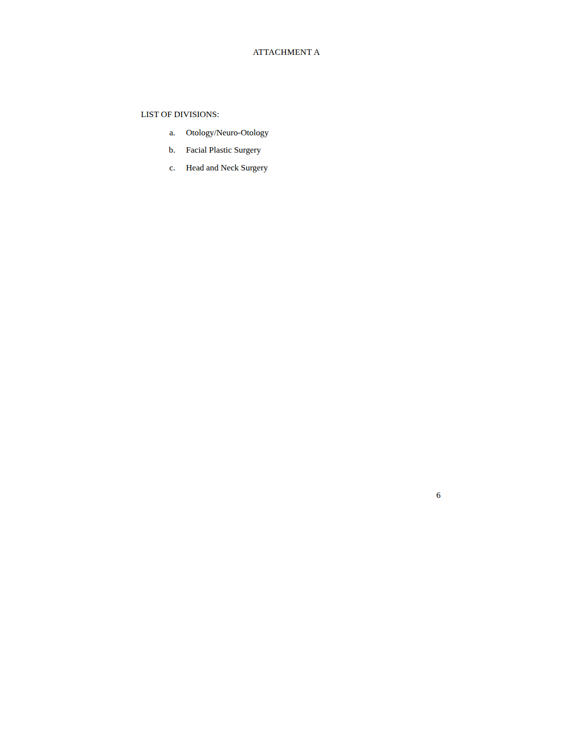ATTACHMENT A
LIST OF DIVISIONS:
Otology/Neuro-Otology
Facial Plastic Surgery
Head and Neck Surgery
6